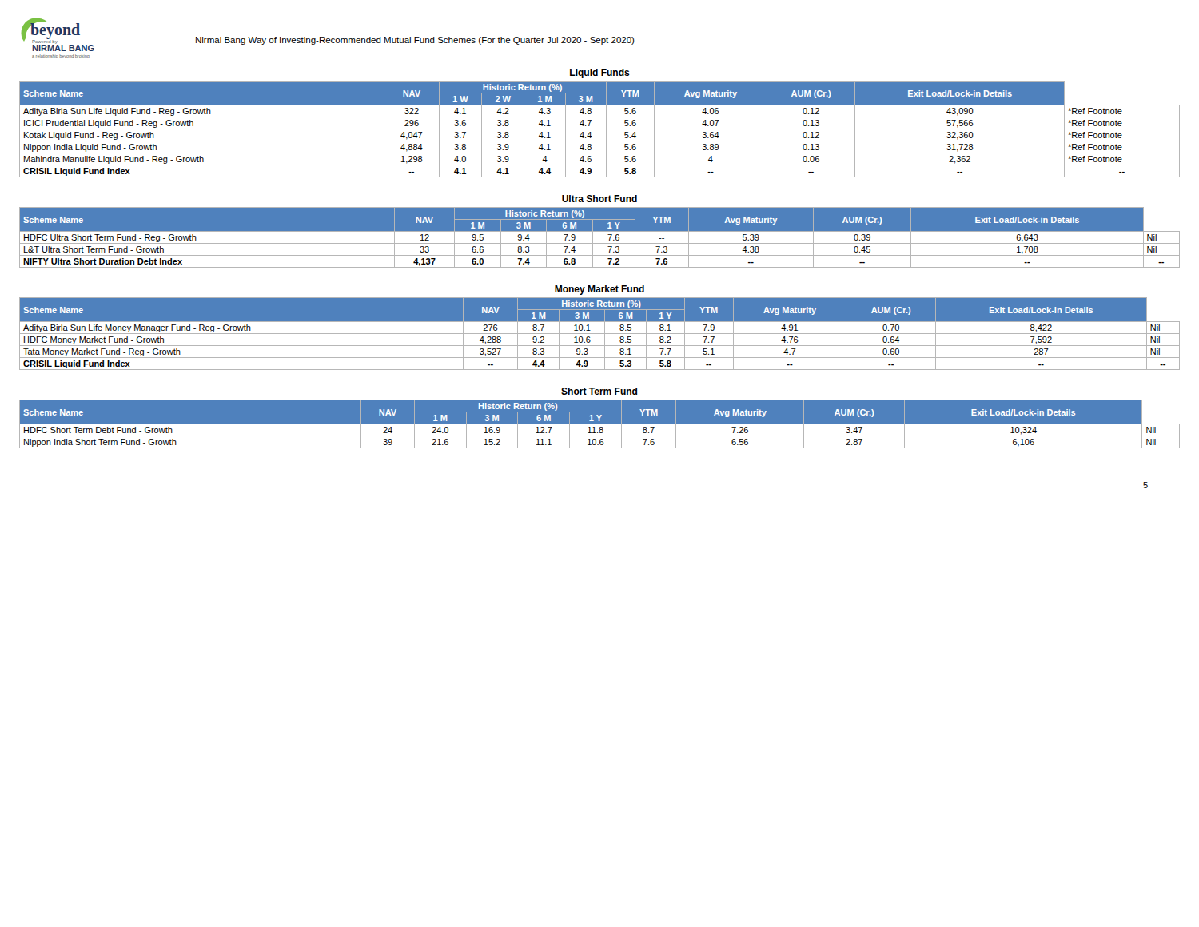beyond Powered by NIRMAL BANG a relationship beyond broking
Nirmal Bang Way of Investing-Recommended Mutual Fund Schemes (For the Quarter Jul 2020 - Sept 2020)
Liquid Funds
| Scheme Name | NAV | Historic Return (%) | YTM | Avg Maturity | AUM (Cr.) | Exit Load/Lock-in Details |
| --- | --- | --- | --- | --- | --- | --- |
| 1 W | 2 W | 1 M | 3 M |
| Aditya Birla Sun Life Liquid Fund - Reg - Growth | 322 | 4.1 | 4.2 | 4.3 | 4.8 | 5.6 | 4.06 | 0.12 | 43,090 | *Ref Footnote |
| ICICI Prudential Liquid Fund - Reg - Growth | 296 | 3.6 | 3.8 | 4.1 | 4.7 | 5.6 | 4.07 | 0.13 | 57,566 | *Ref Footnote |
| Kotak Liquid Fund - Reg - Growth | 4,047 | 3.7 | 3.8 | 4.1 | 4.4 | 5.4 | 3.64 | 0.12 | 32,360 | *Ref Footnote |
| Nippon India Liquid Fund - Growth | 4,884 | 3.8 | 3.9 | 4.1 | 4.8 | 5.6 | 3.89 | 0.13 | 31,728 | *Ref Footnote |
| Mahindra Manulife Liquid Fund - Reg - Growth | 1,298 | 4.0 | 3.9 | 4 | 4.6 | 5.6 | 4 | 0.06 | 2,362 | *Ref Footnote |
| CRISIL Liquid Fund Index | -- | 4.1 | 4.1 | 4.4 | 4.9 | 5.8 | -- | -- | -- | -- |
Ultra Short Fund
| Scheme Name | NAV | Historic Return (%) | YTM | Avg Maturity | AUM (Cr.) | Exit Load/Lock-in Details |
| --- | --- | --- | --- | --- | --- | --- |
| 1 M | 3 M | 6 M | 1 Y |
| HDFC Ultra Short Term Fund - Reg - Growth | 12 | 9.5 | 9.4 | 7.9 | 7.6 | -- | 5.39 | 0.39 | 6,643 | Nil |
| L&T Ultra Short Term Fund - Growth | 33 | 6.6 | 8.3 | 7.4 | 7.3 | 7.3 | 4.38 | 0.45 | 1,708 | Nil |
| NIFTY Ultra Short Duration Debt Index | 4,137 | 6.0 | 7.4 | 6.8 | 7.2 | 7.6 | -- | -- | -- | -- |
Money Market Fund
| Scheme Name | NAV | Historic Return (%) | YTM | Avg Maturity | AUM (Cr.) | Exit Load/Lock-in Details |
| --- | --- | --- | --- | --- | --- | --- |
| 1 M | 3 M | 6 M | 1 Y |
| Aditya Birla Sun Life Money Manager Fund - Reg - Growth | 276 | 8.7 | 10.1 | 8.5 | 8.1 | 7.9 | 4.91 | 0.70 | 8,422 | Nil |
| HDFC Money Market Fund - Growth | 4,288 | 9.2 | 10.6 | 8.5 | 8.2 | 7.7 | 4.76 | 0.64 | 7,592 | Nil |
| Tata Money Market Fund - Reg - Growth | 3,527 | 8.3 | 9.3 | 8.1 | 7.7 | 5.1 | 4.7 | 0.60 | 287 | Nil |
| CRISIL Liquid Fund Index | -- | 4.4 | 4.9 | 5.3 | 5.8 | -- | -- | -- | -- | -- |
Short Term Fund
| Scheme Name | NAV | Historic Return (%) | YTM | Avg Maturity | AUM (Cr.) | Exit Load/Lock-in Details |
| --- | --- | --- | --- | --- | --- | --- |
| 1 M | 3 M | 6 M | 1 Y |
| HDFC Short Term Debt Fund - Growth | 24 | 24.0 | 16.9 | 12.7 | 11.8 | 8.7 | 7.26 | 3.47 | 10,324 | Nil |
| Nippon India Short Term Fund - Growth | 39 | 21.6 | 15.2 | 11.1 | 10.6 | 7.6 | 6.56 | 2.87 | 6,106 | Nil |
5